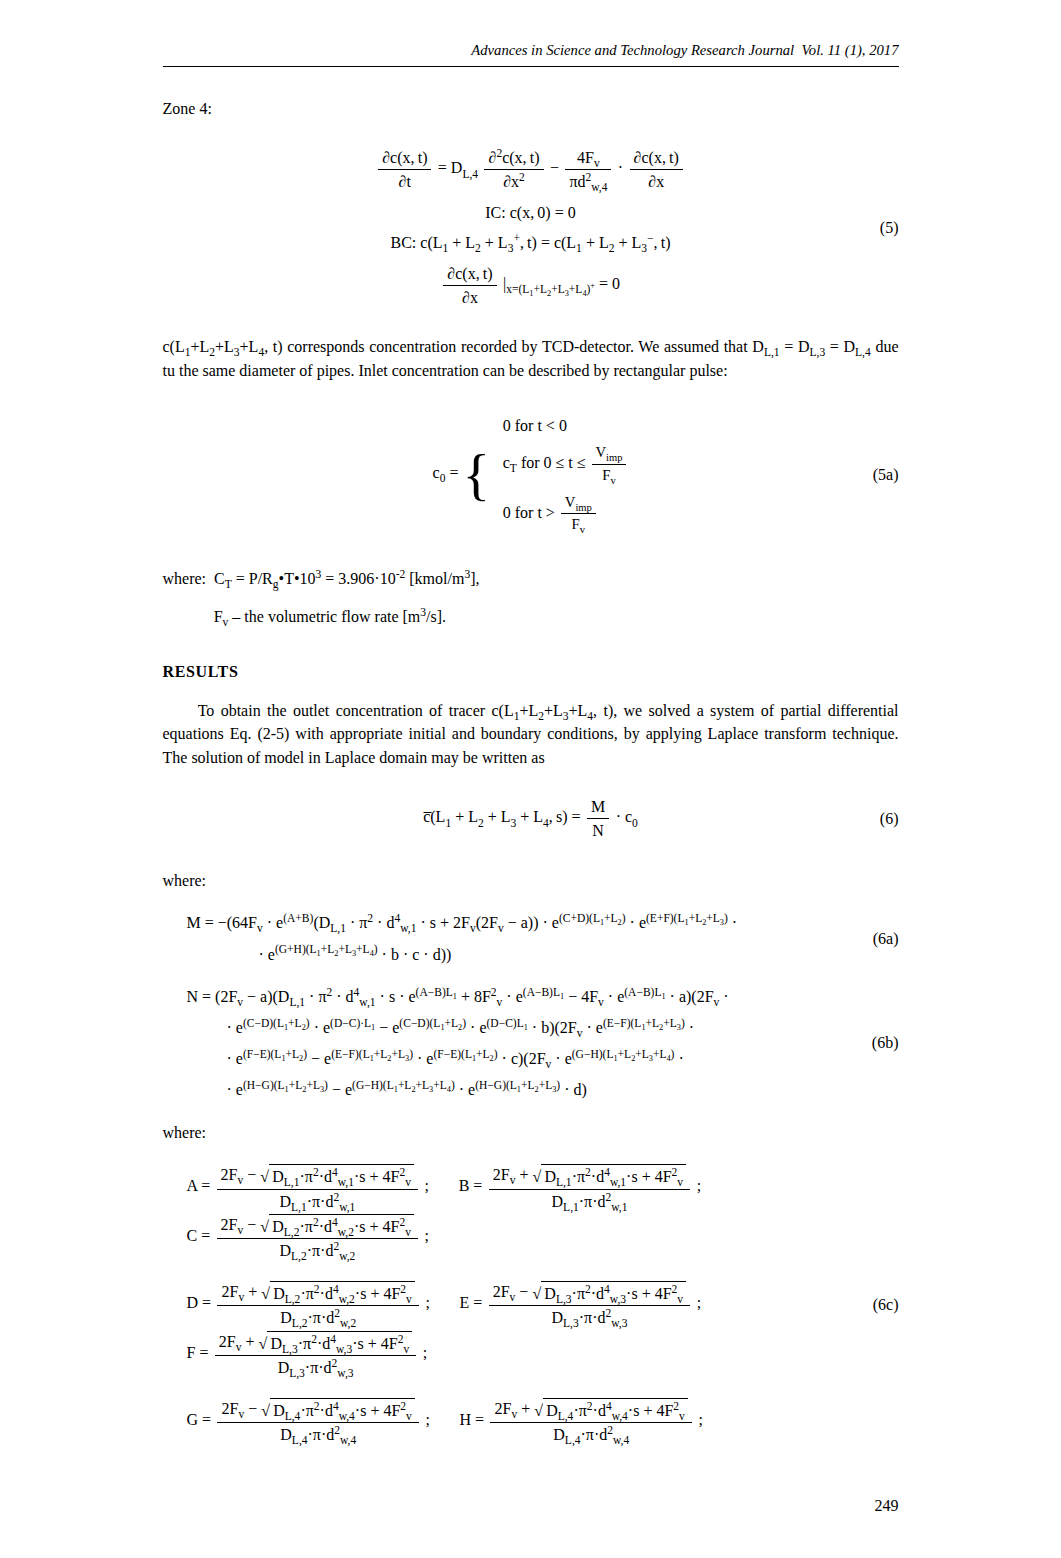Advances in Science and Technology Research Journal Vol. 11 (1), 2017
Zone 4:
(5)
∂c(x, t)∂t = DL,4 ∂2c(x, t)∂x2 − 4Fv πd2w,4 · ∂c(x, t)∂x
IC: c(x, 0) = 0
BC: c(L1 + L2 + L3+, t) = c(L1 + L2 + L3−, t)
∂c(x, t)∂x |x=(L1+L2+L3+L4)+ = 0
c(L1+L2+L3+L4, t) corresponds concentration recorded by TCD-detector. We assumed that DL,1 = DL,3 = DL,4 due tu the same diameter of pipes. Inlet concentration can be described by rectangular pulse:
(5a)
c0 = { 0 for t < 0 cT for 0 ≤ t ≤ Vimp Fv 0 for t > Vimp Fv
where: CT = P/Rg•T•103 = 3.906·10-2 [kmol/m3],
Fv – the volumetric flow rate [m3/s].
RESULTS
To obtain the outlet concentration of tracer c(L1+L2+L3+L4, t), we solved a system of partial differential equations Eq. (2-5) with appropriate initial and boundary conditions, by applying Laplace transform technique. The solution of model in Laplace domain may be written as
(6)
c̅(L1 + L2 + L3 + L4, s) = MN · c0
where:
(6a)
M = −(64Fv · e(A+B)(DL,1 · π2 · d4w,1 · s + 2Fv(2Fv − a)) · e(C+D)(L1+L2) · e(E+F)(L1+L2+L3) ·
· e(G+H)(L1+L2+L3+L4) · b · c · d))
(6b)
N = (2Fv − a)(DL,1 · π2 · d4w,1 · s · e(A−B)L1 + 8F2v · e(A−B)L1 − 4Fv · e(A−B)L1 · a)(2Fv ·
· e(C−D)(L1+L2) · e(D−C)·L1 − e(C−D)(L1+L2) · e(D−C)L1 · b)(2Fv · e(E−F)(L1+L2+L3) ·
· e(F−E)(L1+L2) − e(E−F)(L1+L2+L3) · e(F−E)(L1+L2) · c)(2Fv · e(G−H)(L1+L2+L3+L4) ·
· e(H−G)(L1+L2+L3) − e(G−H)(L1+L2+L3+L4) · e(H−G)(L1+L2+L3) · d)
where:
(6c)
A = 2Fv − √DL,1·π2·d4w,1·s + 4F2v DL,1·π·d2w,1 ; B = 2Fv + √DL,1·π2·d4w,1·s + 4F2v DL,1·π·d2w,1 ; C = 2Fv − √DL,2·π2·d4w,2·s + 4F2v DL,2·π·d2w,2 ;
D = 2Fv + √DL,2·π2·d4w,2·s + 4F2v DL,2·π·d2w,2 ; E = 2Fv − √DL,3·π2·d4w,3·s + 4F2v DL,3·π·d2w,3 ; F = 2Fv + √DL,3·π2·d4w,3·s + 4F2v DL,3·π·d2w,3 ;
G = 2Fv − √DL,4·π2·d4w,4·s + 4F2v DL,4·π·d2w,4 ; H = 2Fv + √DL,4·π2·d4w,4·s + 4F2v DL,4·π·d2w,4 ;
249